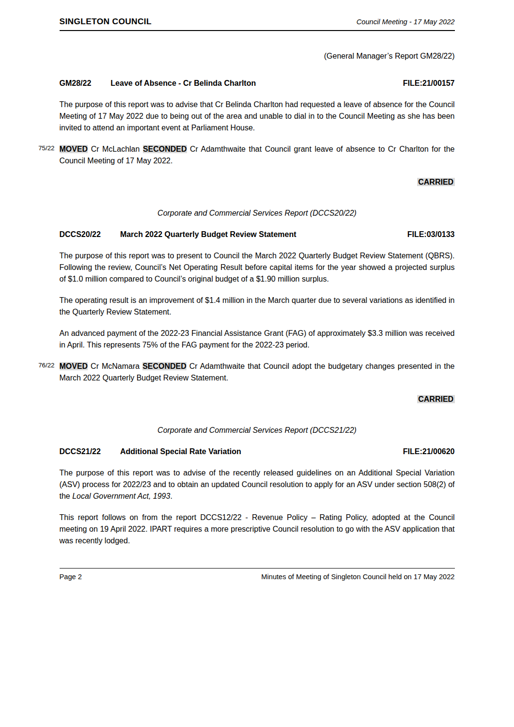SINGLETON COUNCIL
Council Meeting - 17 May 2022
(General Manager’s Report GM28/22)
GM28/22 Leave of Absence - Cr Belinda Charlton FILE:21/00157
The purpose of this report was to advise that Cr Belinda Charlton had requested a leave of absence for the Council Meeting of 17 May 2022 due to being out of the area and unable to dial in to the Council Meeting as she has been invited to attend an important event at Parliament House.
75/22 MOVED Cr McLachlan SECONDED Cr Adamthwaite that Council grant leave of absence to Cr Charlton for the Council Meeting of 17 May 2022.
CARRIED
Corporate and Commercial Services Report (DCCS20/22)
DCCS20/22 March 2022 Quarterly Budget Review Statement FILE:03/0133
The purpose of this report was to present to Council the March 2022 Quarterly Budget Review Statement (QBRS). Following the review, Council’s Net Operating Result before capital items for the year showed a projected surplus of $1.0 million compared to Council’s original budget of a $1.90 million surplus.
The operating result is an improvement of $1.4 million in the March quarter due to several variations as identified in the Quarterly Review Statement.
An advanced payment of the 2022-23 Financial Assistance Grant (FAG) of approximately $3.3 million was received in April. This represents 75% of the FAG payment for the 2022-23 period.
76/22 MOVED Cr McNamara SECONDED Cr Adamthwaite that Council adopt the budgetary changes presented in the March 2022 Quarterly Budget Review Statement.
CARRIED
Corporate and Commercial Services Report (DCCS21/22)
DCCS21/22 Additional Special Rate Variation FILE:21/00620
The purpose of this report was to advise of the recently released guidelines on an Additional Special Variation (ASV) process for 2022/23 and to obtain an updated Council resolution to apply for an ASV under section 508(2) of the Local Government Act, 1993.
This report follows on from the report DCCS12/22 - Revenue Policy – Rating Policy, adopted at the Council meeting on 19 April 2022. IPART requires a more prescriptive Council resolution to go with the ASV application that was recently lodged.
Page 2
Minutes of Meeting of Singleton Council held on 17 May 2022